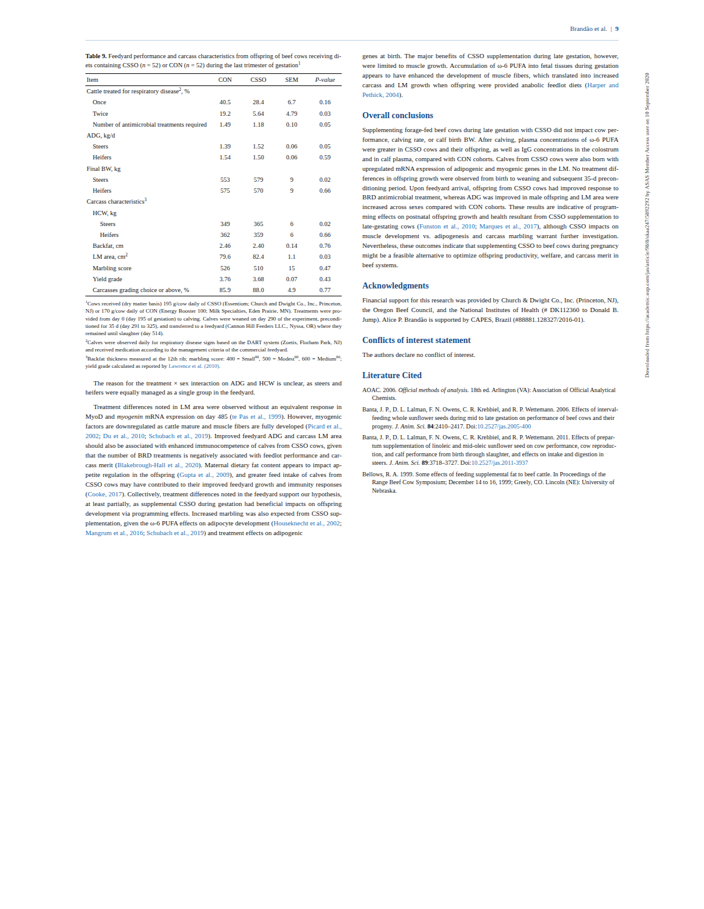Downloaded from https://academic.oup.com/jas/article/98/8/skaa247/5892292 by ASAS Member Access user on 10 September 2020
Brandão et al. | 9
Table 9. Feedyard performance and carcass characteristics from offspring of beef cows receiving diets containing CSSO (n = 52) or CON (n = 52) during the last trimester of gestation1
| Item | CON | CSSO | SEM | P-value |
| --- | --- | --- | --- | --- |
| Cattle treated for respiratory disease 2 , % | | | | |
| Once | 40.5 | 28.4 | 6.7 | 0.16 |
| Twice | 19.2 | 5.64 | 4.79 | 0.03 |
| Number of antimicrobial treatments required | 1.49 | 1.18 | 0.10 | 0.05 |
| ADG, kg/d | | | | |
| Steers | 1.39 | 1.52 | 0.06 | 0.05 |
| Heifers | 1.54 | 1.50 | 0.06 | 0.59 |
| Final BW, kg | | | | |
| Steers | 553 | 579 | 9 | 0.02 |
| Heifers | 575 | 570 | 9 | 0.66 |
| Carcass characteristics 3 | | | | |
| HCW, kg | | | | |
| Steers | 349 | 365 | 6 | 0.02 |
| Heifers | 362 | 359 | 6 | 0.66 |
| Backfat, cm | 2.46 | 2.40 | 0.14 | 0.76 |
| LM area, cm 2 | 79.6 | 82.4 | 1.1 | 0.03 |
| Marbling score | 526 | 510 | 15 | 0.47 |
| Yield grade | 3.76 | 3.68 | 0.07 | 0.43 |
| Carcasses grading choice or above, % | 85.9 | 88.0 | 4.9 | 0.77 |
1Cows received (dry matter basis) 195 g/cow daily of CSSO (Essentiom; Church and Dwight Co., Inc., Princeton, NJ) or 170 g/cow daily of CON (Energy Booster 100; Milk Specialties, Eden Prairie, MN). Treatments were provided from day 0 (day 195 of gestation) to calving. Calves were weaned on day 290 of the experiment, preconditioned for 35 d (day 291 to 325), and transferred to a feedyard (Cannon Hill Feeders LLC., Nyssa, OR) where they remained until slaughter (day 514).
2Calves were observed daily for respiratory disease signs based on the DART system (Zoetis, Florham Park, NJ) and received medication according to the management criteria of the commercial feedyard.
3Backfat thickness measured at the 12th rib; marbling score: 400 = Small00, 500 = Modest00, 600 = Medium00; yield grade calculated as reported by Lawrence et al. (2010).
The reason for the treatment × sex interaction on ADG and HCW is unclear, as steers and heifers were equally managed as a single group in the feedyard.
Treatment differences noted in LM area were observed without an equivalent response in MyoD and myogenin mRNA expression on day 485 (te Pas et al., 1999). However, myogenic factors are downregulated as cattle mature and muscle fibers are fully developed (Picard et al., 2002; Du et al., 2010; Schubach et al., 2019). Improved feedyard ADG and carcass LM area should also be associated with enhanced immunocompetence of calves from CSSO cows, given that the number of BRD treatments is negatively associated with feedlot performance and carcass merit (Blakebrough-Hall et al., 2020). Maternal dietary fat content appears to impact appetite regulation in the offspring (Gupta et al., 2009), and greater feed intake of calves from CSSO cows may have contributed to their improved feedyard growth and immunity responses (Cooke, 2017). Collectively, treatment differences noted in the feedyard support our hypothesis, at least partially, as supplemental CSSO during gestation had beneficial impacts on offspring development via programming effects. Increased marbling was also expected from CSSO supplementation, given the ω-6 PUFA effects on adipocyte development (Houseknecht et al., 2002; Mangrum et al., 2016; Schubach et al., 2019) and treatment effects on adipogenic
genes at birth. The major benefits of CSSO supplementation during late gestation, however, were limited to muscle growth. Accumulation of ω-6 PUFA into fetal tissues during gestation appears to have enhanced the development of muscle fibers, which translated into increased carcass and LM growth when offspring were provided anabolic feedlot diets (Harper and Pethick, 2004).
Overall conclusions
Supplementing forage-fed beef cows during late gestation with CSSO did not impact cow performance, calving rate, or calf birth BW. After calving, plasma concentrations of ω-6 PUFA were greater in CSSO cows and their offspring, as well as IgG concentrations in the colostrum and in calf plasma, compared with CON cohorts. Calves from CSSO cows were also born with upregulated mRNA expression of adipogenic and myogenic genes in the LM. No treatment differences in offspring growth were observed from birth to weaning and subsequent 35-d preconditioning period. Upon feedyard arrival, offspring from CSSO cows had improved response to BRD antimicrobial treatment, whereas ADG was improved in male offspring and LM area were increased across sexes compared with CON cohorts. These results are indicative of programming effects on postnatal offspring growth and health resultant from CSSO supplementation to late-gestating cows (Funston et al., 2010; Marques et al., 2017), although CSSO impacts on muscle development vs. adipogenesis and carcass marbling warrant further investigation. Nevertheless, these outcomes indicate that supplementing CSSO to beef cows during pregnancy might be a feasible alternative to optimize offspring productivity, welfare, and carcass merit in beef systems.
Acknowledgments
Financial support for this research was provided by Church & Dwight Co., Inc. (Princeton, NJ), the Oregon Beef Council, and the National Institutes of Health (# DK112360 to Donald B. Jump). Alice P. Brandão is supported by CAPES, Brazil (#88881.128327/2016-01).
Conflicts of interest statement
The authors declare no conflict of interest.
Literature Cited
AOAC. 2006. Official methods of analysis. 18th ed. Arlington (VA): Association of Official Analytical Chemists.
Banta, J. P., D. L. Lalman, F. N. Owens, C. R. Krehbiel, and R. P. Wettemann. 2006. Effects of interval-feeding whole sunflower seeds during mid to late gestation on performance of beef cows and their progeny. J. Anim. Sci. 84:2410–2417. Doi:10.2527/jas.2005-400
Banta, J. P., D. L. Lalman, F. N. Owens, C. R. Krehbiel, and R. P. Wettemann. 2011. Effects of prepartum supplementation of linoleic and mid-oleic sunflower seed on cow performance, cow reproduction, and calf performance from birth through slaughter, and effects on intake and digestion in steers. J. Anim. Sci. 89:3718–3727. Doi:10.2527/jas.2011-3937
Bellows, R. A. 1999. Some effects of feeding supplemental fat to beef cattle. In Proceedings of the Range Beef Cow Symposium; December 14 to 16, 1999; Greely, CO. Lincoln (NE): University of Nebraska.